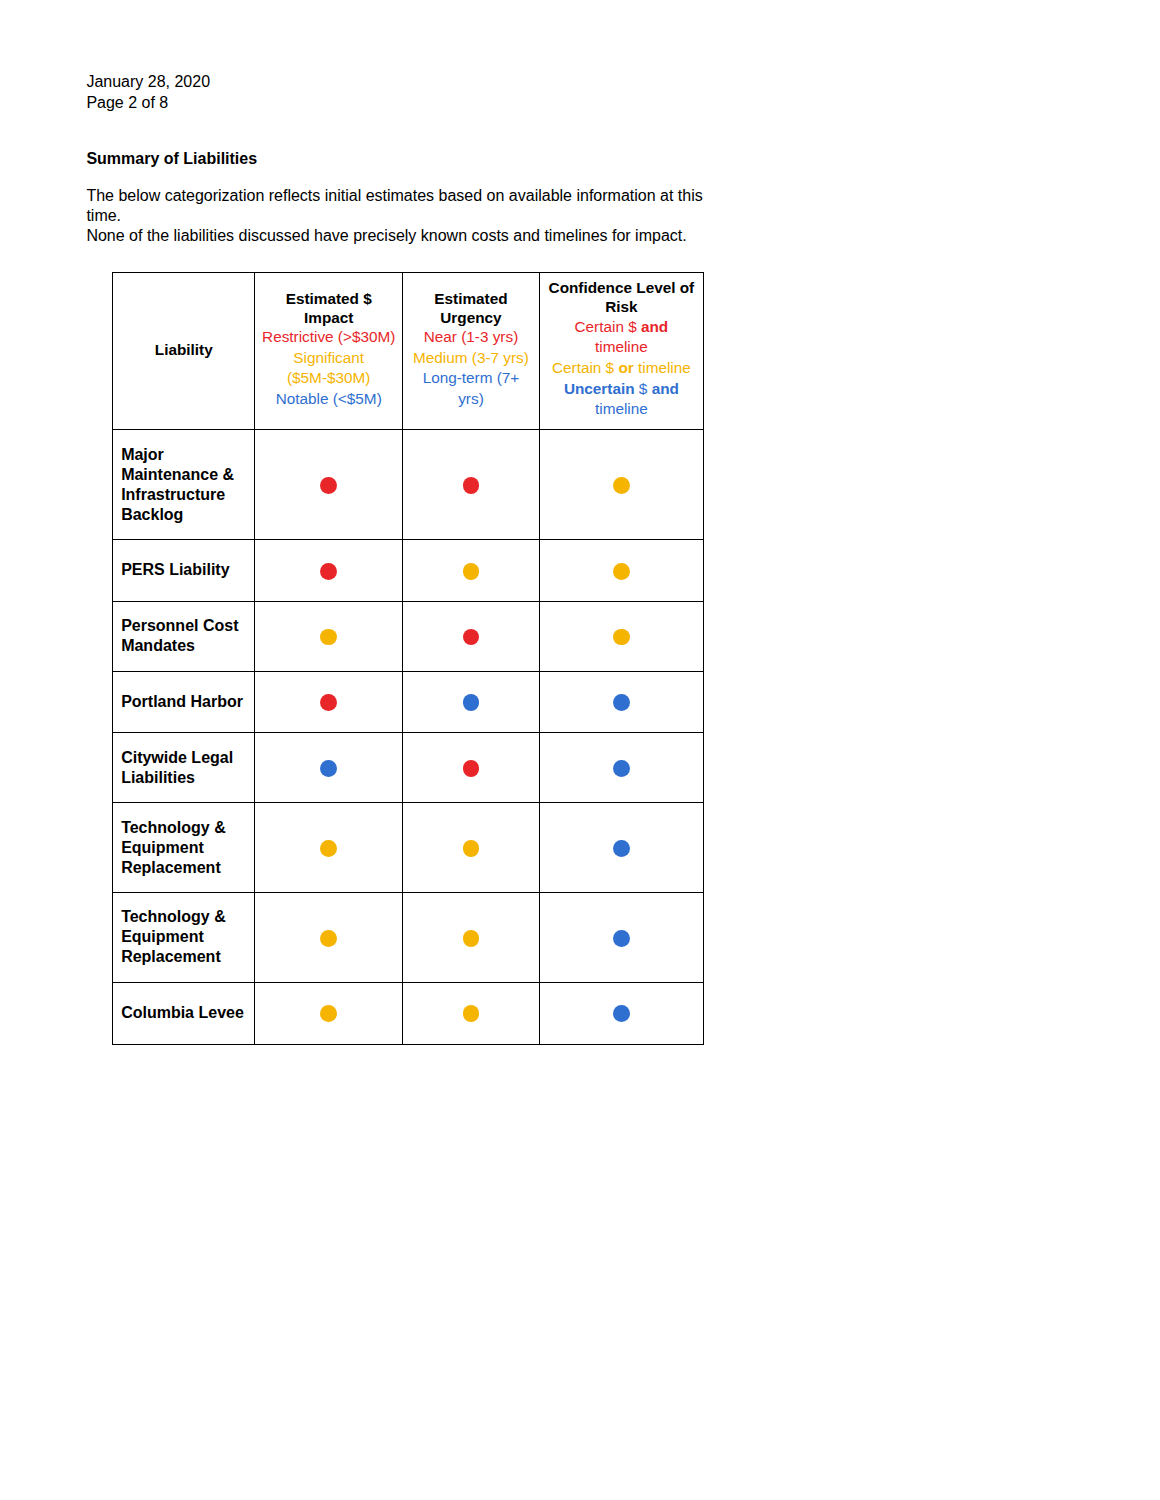January 28, 2020
Page 2 of 8
Summary of Liabilities
The below categorization reflects initial estimates based on available information at this time.
None of the liabilities discussed have precisely known costs and timelines for impact.
| Liability | Estimated $ Impact Restrictive (>$30M) Significant ($5M-$30M) Notable (<$5M) | Estimated Urgency Near (1-3 yrs) Medium (3-7 yrs) Long-term (7+ yrs) | Confidence Level of Risk Certain $ and timeline Certain $ or timeline Uncertain $ and timeline |
| --- | --- | --- | --- |
| Major Maintenance & Infrastructure Backlog | | | |
| PERS Liability | | | |
| Personnel Cost Mandates | | | |
| Portland Harbor | | | |
| Citywide Legal Liabilities | | | |
| Technology & Equipment Replacement | | | |
| Technology & Equipment Replacement | | | |
| Columbia Levee | | | |